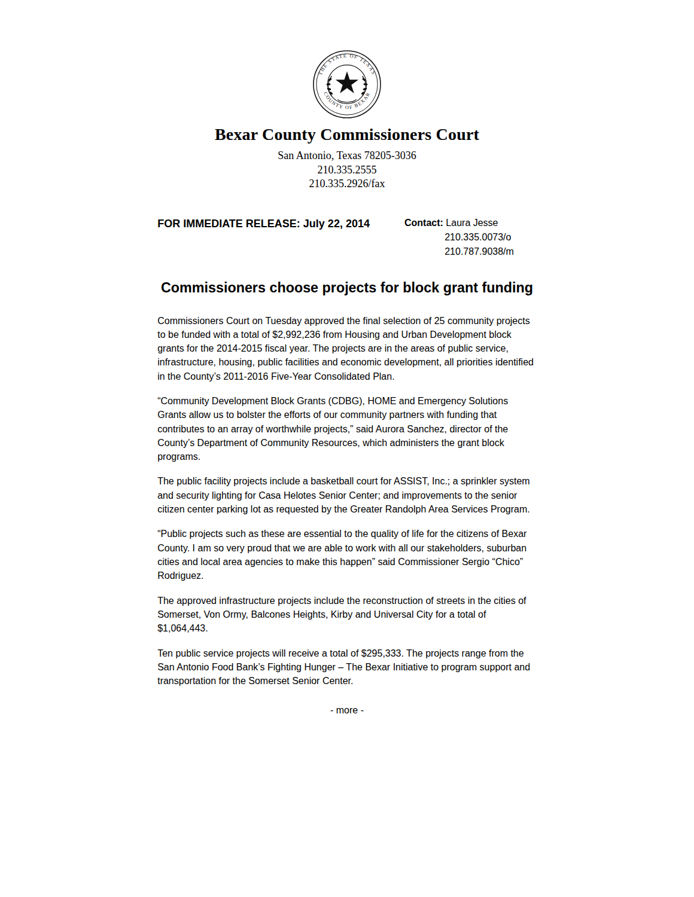THE STATE OF TEXAS COUNTY OF BEXAR
Bexar County Commissioners Court
San Antonio, Texas 78205-3036
210.335.2555
210.335.2926/fax
FOR IMMEDIATE RELEASE: July 22, 2014
Contact: Laura Jesse
210.335.0073/o
210.787.9038/m
Commissioners choose projects for block grant funding
Commissioners Court on Tuesday approved the final selection of 25 community projects to be funded with a total of $2,992,236 from Housing and Urban Development block grants for the 2014-2015 fiscal year. The projects are in the areas of public service, infrastructure, housing, public facilities and economic development, all priorities identified in the County’s 2011-2016 Five-Year Consolidated Plan.
“Community Development Block Grants (CDBG), HOME and Emergency Solutions Grants allow us to bolster the efforts of our community partners with funding that contributes to an array of worthwhile projects,” said Aurora Sanchez, director of the County’s Department of Community Resources, which administers the grant block programs.
The public facility projects include a basketball court for ASSIST, Inc.; a sprinkler system and security lighting for Casa Helotes Senior Center; and improvements to the senior citizen center parking lot as requested by the Greater Randolph Area Services Program.
“Public projects such as these are essential to the quality of life for the citizens of Bexar County. I am so very proud that we are able to work with all our stakeholders, suburban cities and local area agencies to make this happen” said Commissioner Sergio “Chico” Rodriguez.
The approved infrastructure projects include the reconstruction of streets in the cities of Somerset, Von Ormy, Balcones Heights, Kirby and Universal City for a total of $1,064,443.
Ten public service projects will receive a total of $295,333. The projects range from the San Antonio Food Bank’s Fighting Hunger – The Bexar Initiative to program support and transportation for the Somerset Senior Center.
- more -